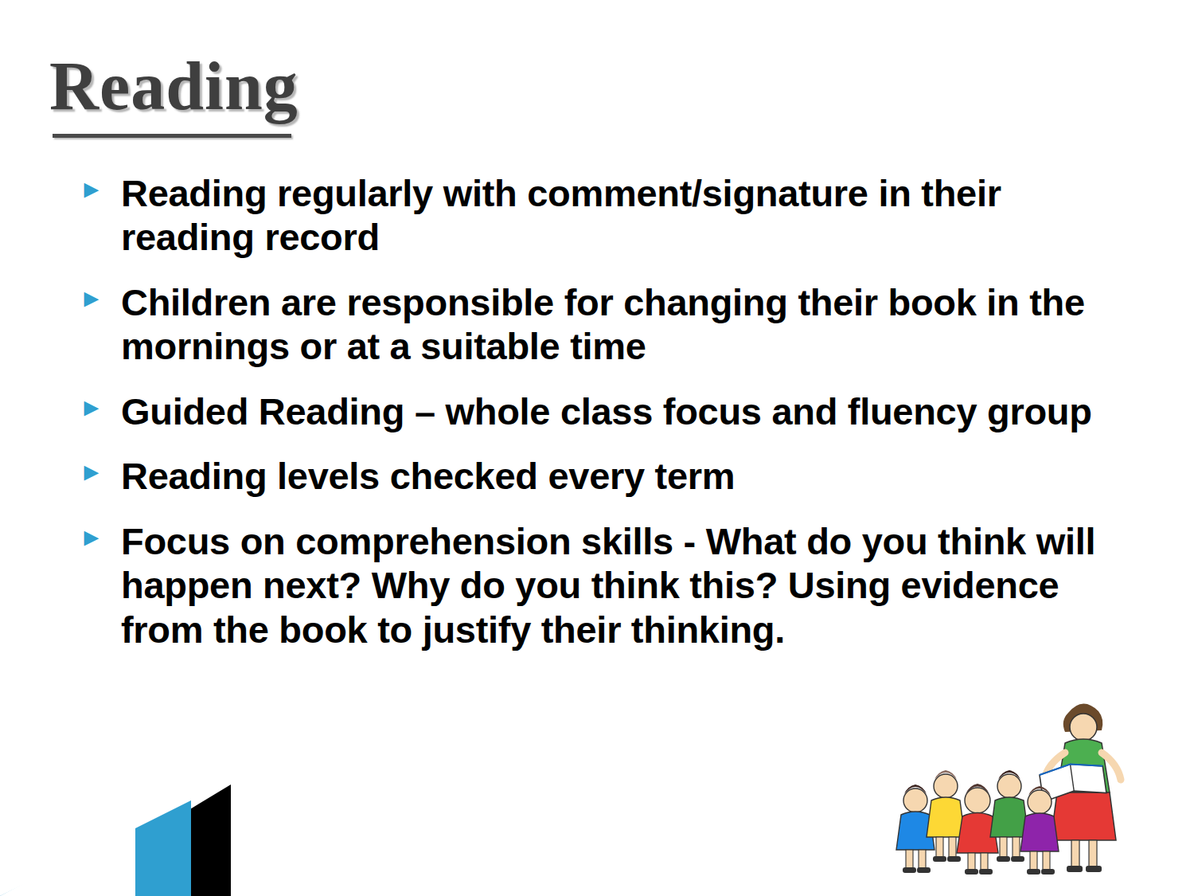Reading
Reading regularly with comment/signature in their reading record
Children are responsible for changing their book in the mornings or at a suitable time
Guided Reading – whole class focus and fluency group
Reading levels checked every term
Focus on comprehension skills - What do you think will happen next? Why do you think this? Using evidence from the book to justify their thinking.